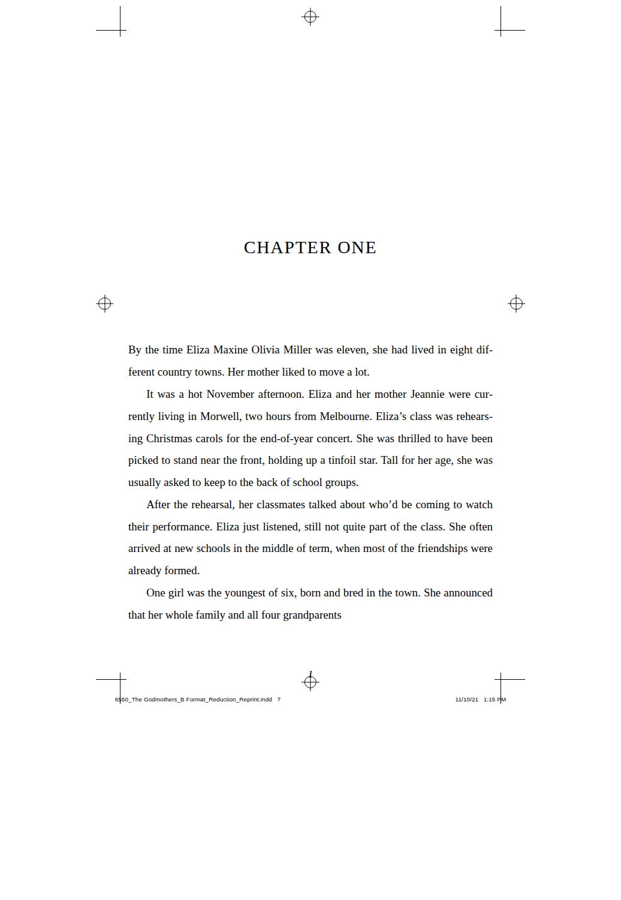Chapter One
By the time Eliza Maxine Olivia Miller was eleven, she had lived in eight different country towns. Her mother liked to move a lot.
It was a hot November afternoon. Eliza and her mother Jeannie were currently living in Morwell, two hours from Melbourne. Eliza’s class was rehearsing Christmas carols for the end-of-year concert. She was thrilled to have been picked to stand near the front, holding up a tinfoil star. Tall for her age, she was usually asked to keep to the back of school groups.
After the rehearsal, her classmates talked about who’d be coming to watch their performance. Eliza just listened, still not quite part of the class. She often arrived at new schools in the middle of term, when most of the friendships were already formed.
One girl was the youngest of six, born and bred in the town. She announced that her whole family and all four grandparents
1
6550_The Godmothers_B Format_Reduction_Reprint.indd 7 11/10/21 1:15 PM